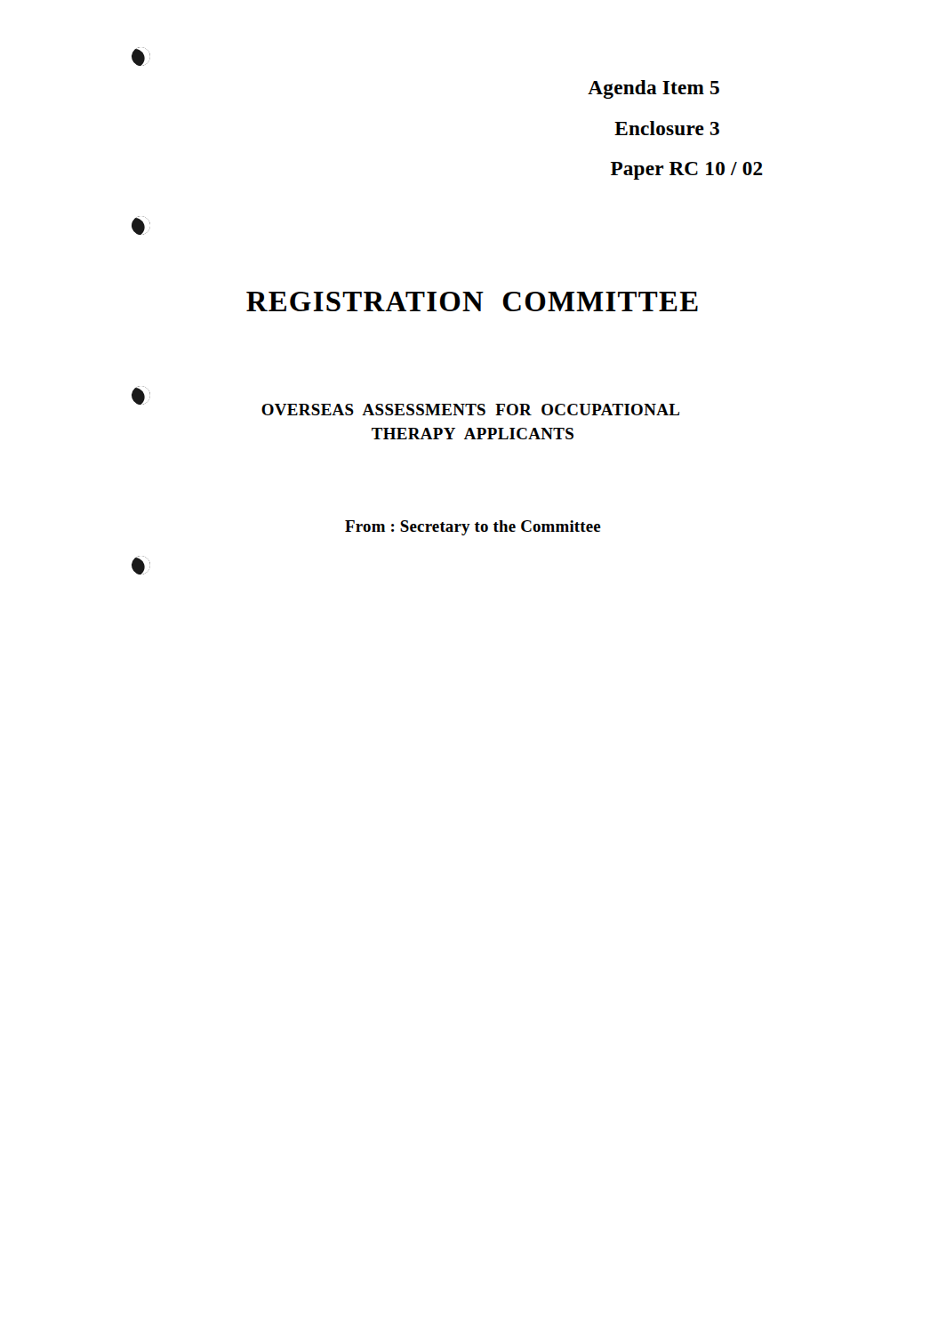Agenda Item 5
Enclosure 3
Paper RC 10 / 02
REGISTRATION COMMITTEE
Overseas Assessments for Occupational Therapy Applicants
From : Secretary to the Committee